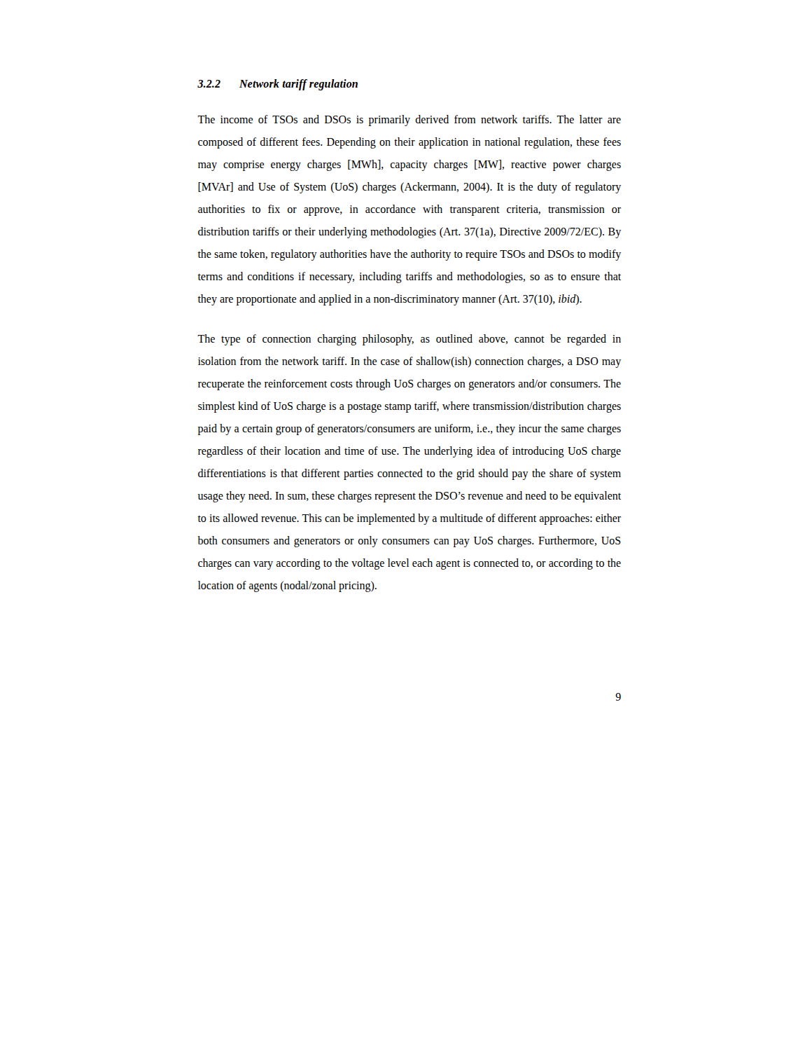3.2.2 Network tariff regulation
The income of TSOs and DSOs is primarily derived from network tariffs. The latter are composed of different fees. Depending on their application in national regulation, these fees may comprise energy charges [MWh], capacity charges [MW], reactive power charges [MVAr] and Use of System (UoS) charges (Ackermann, 2004). It is the duty of regulatory authorities to fix or approve, in accordance with transparent criteria, transmission or distribution tariffs or their underlying methodologies (Art. 37(1a), Directive 2009/72/EC). By the same token, regulatory authorities have the authority to require TSOs and DSOs to modify terms and conditions if necessary, including tariffs and methodologies, so as to ensure that they are proportionate and applied in a non-discriminatory manner (Art. 37(10), ibid).
The type of connection charging philosophy, as outlined above, cannot be regarded in isolation from the network tariff. In the case of shallow(ish) connection charges, a DSO may recuperate the reinforcement costs through UoS charges on generators and/or consumers. The simplest kind of UoS charge is a postage stamp tariff, where transmission/distribution charges paid by a certain group of generators/consumers are uniform, i.e., they incur the same charges regardless of their location and time of use. The underlying idea of introducing UoS charge differentiations is that different parties connected to the grid should pay the share of system usage they need. In sum, these charges represent the DSO’s revenue and need to be equivalent to its allowed revenue. This can be implemented by a multitude of different approaches: either both consumers and generators or only consumers can pay UoS charges. Furthermore, UoS charges can vary according to the voltage level each agent is connected to, or according to the location of agents (nodal/zonal pricing).
9